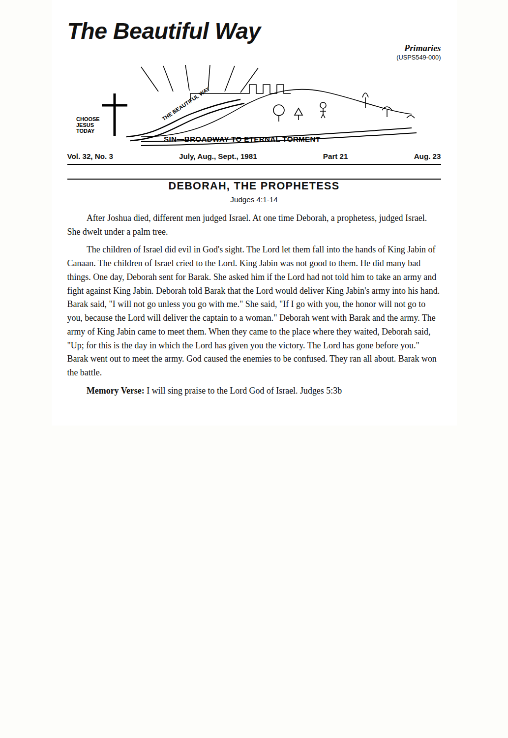The Beautiful Way
Primaries
(USPS549-000)
CHOOSE JESUS TODAY THE BEAUTIFUL WAY SIN—BROADWAY TO ETERNAL TORMENT
Vol. 32, No. 3 July, Aug., Sept., 1981 Part 21 Aug. 23
DEBORAH, THE PROPHETESS
Judges 4:1-14
After Joshua died, different men judged Israel. At one time Deborah, a prophetess, judged Israel. She dwelt under a palm tree.
The children of Israel did evil in God's sight. The Lord let them fall into the hands of King Jabin of Canaan. The children of Israel cried to the Lord. King Jabin was not good to them. He did many bad things. One day, Deborah sent for Barak. She asked him if the Lord had not told him to take an army and fight against King Jabin. Deborah told Barak that the Lord would deliver King Jabin's army into his hand. Barak said, "I will not go unless you go with me." She said, "If I go with you, the honor will not go to you, because the Lord will deliver the captain to a woman." Deborah went with Barak and the army. The army of King Jabin came to meet them. When they came to the place where they waited, Deborah said, "Up; for this is the day in which the Lord has given you the victory. The Lord has gone before you." Barak went out to meet the army. God caused the enemies to be confused. They ran all about. Barak won the battle.
Memory Verse: I will sing praise to the Lord God of Israel. Judges 5:3b